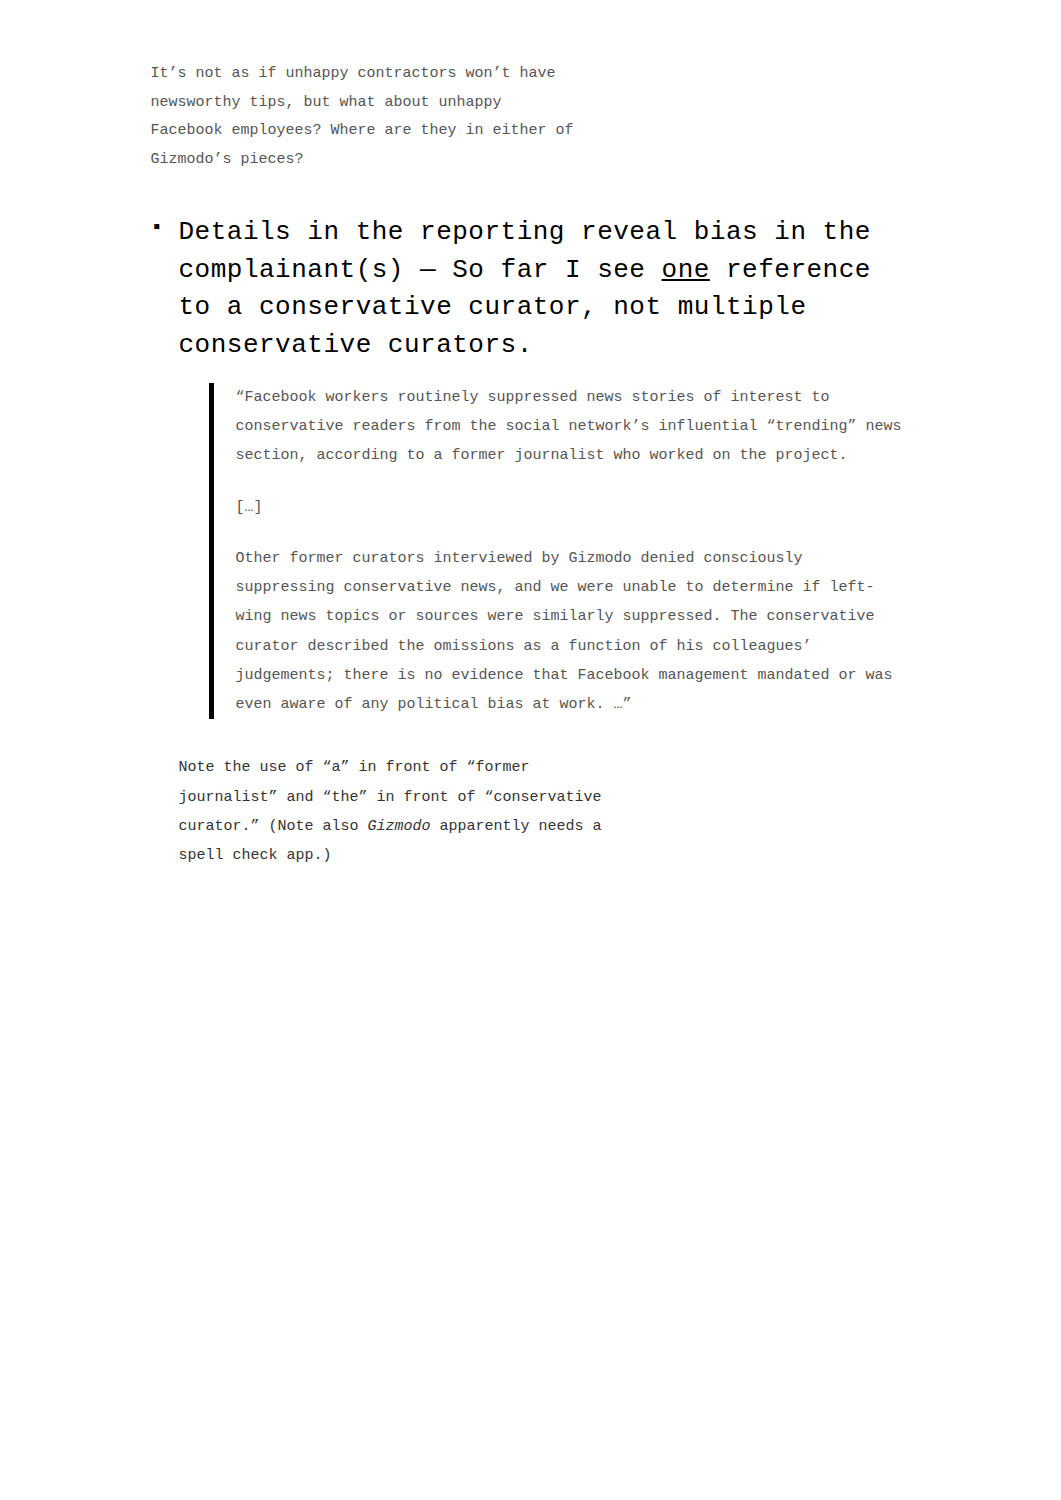It’s not as if unhappy contractors won’t have newsworthy tips, but what about unhappy Facebook employees? Where are they in either of Gizmodo’s pieces?
Details in the reporting reveal bias in the complainant(s) — So far I see one reference to a conservative curator, not multiple conservative curators.
“Facebook workers routinely suppressed news stories of interest to conservative readers from the social network’s influential “trending” news section, according to a former journalist who worked on the project.
[…]
Other former curators interviewed by Gizmodo denied consciously suppressing conservative news, and we were unable to determine if left-wing news topics or sources were similarly suppressed. The conservative curator described the omissions as a function of his colleagues’ judgements; there is no evidence that Facebook management mandated or was even aware of any political bias at work. …”
Note the use of “a” in front of “former journalist” and “the” in front of “conservative curator.” (Note also Gizmodo apparently needs a spell check app.)